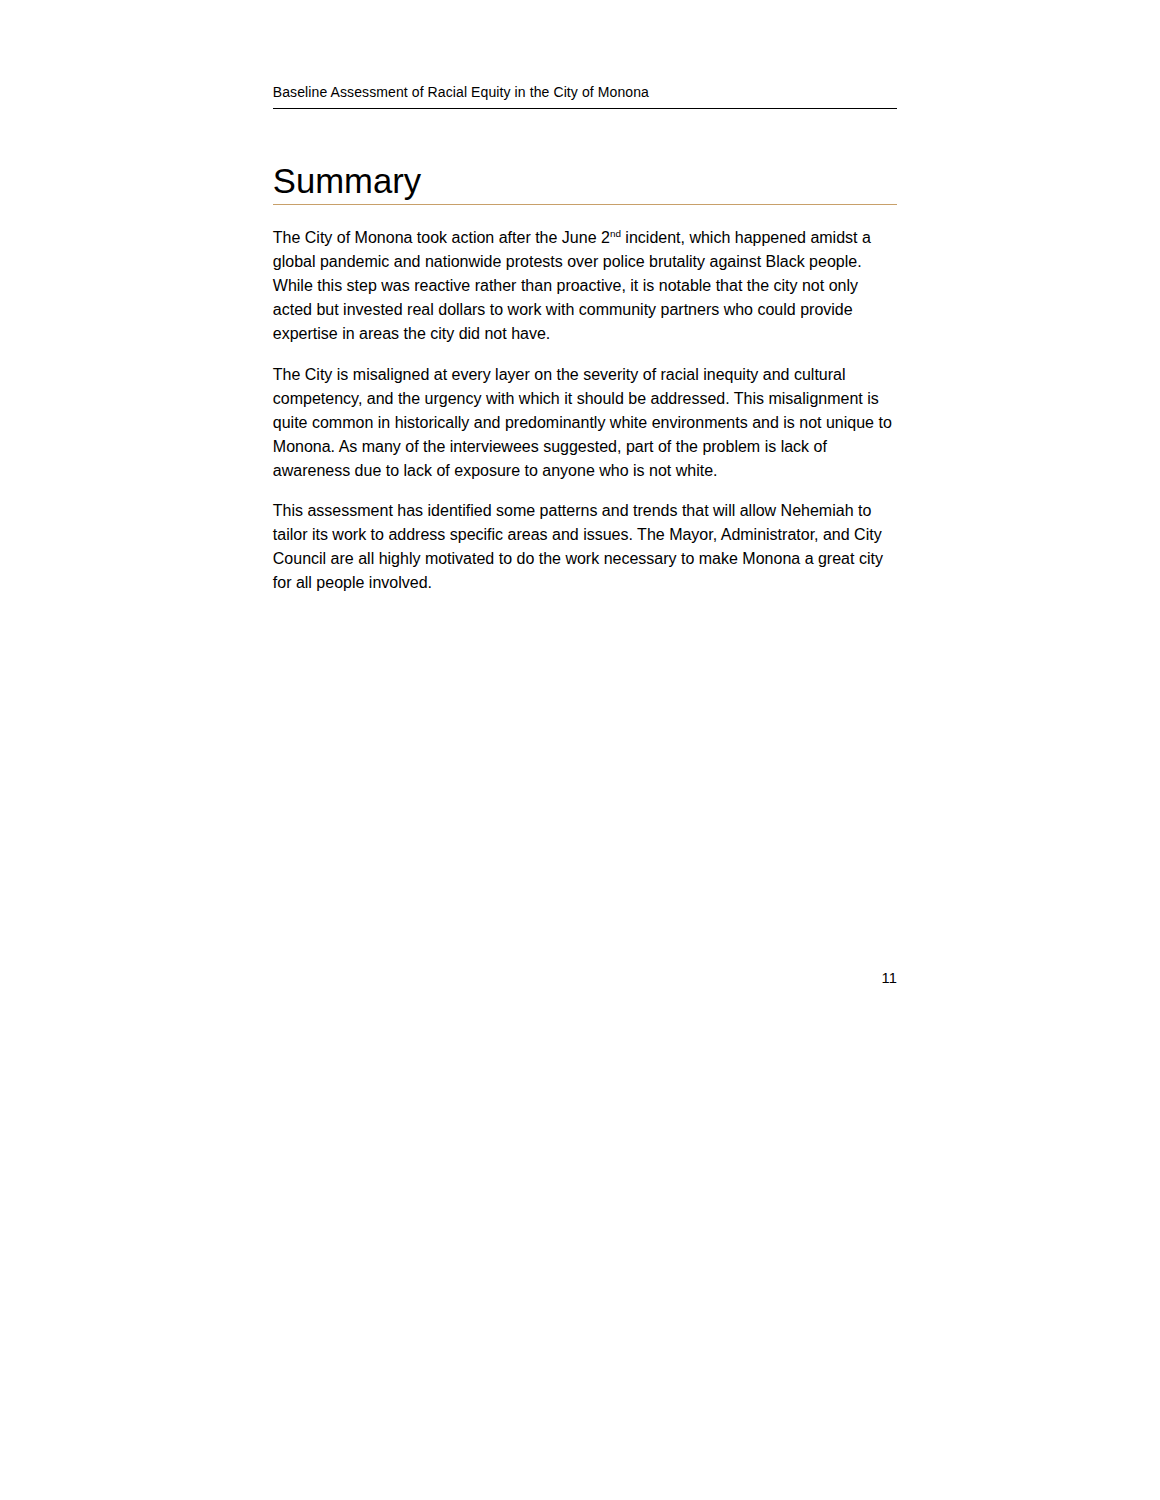Baseline Assessment of Racial Equity in the City of Monona
Summary
The City of Monona took action after the June 2nd incident, which happened amidst a global pandemic and nationwide protests over police brutality against Black people. While this step was reactive rather than proactive, it is notable that the city not only acted but invested real dollars to work with community partners who could provide expertise in areas the city did not have.
The City is misaligned at every layer on the severity of racial inequity and cultural competency, and the urgency with which it should be addressed. This misalignment is quite common in historically and predominantly white environments and is not unique to Monona. As many of the interviewees suggested, part of the problem is lack of awareness due to lack of exposure to anyone who is not white.
This assessment has identified some patterns and trends that will allow Nehemiah to tailor its work to address specific areas and issues. The Mayor, Administrator, and City Council are all highly motivated to do the work necessary to make Monona a great city for all people involved.
11